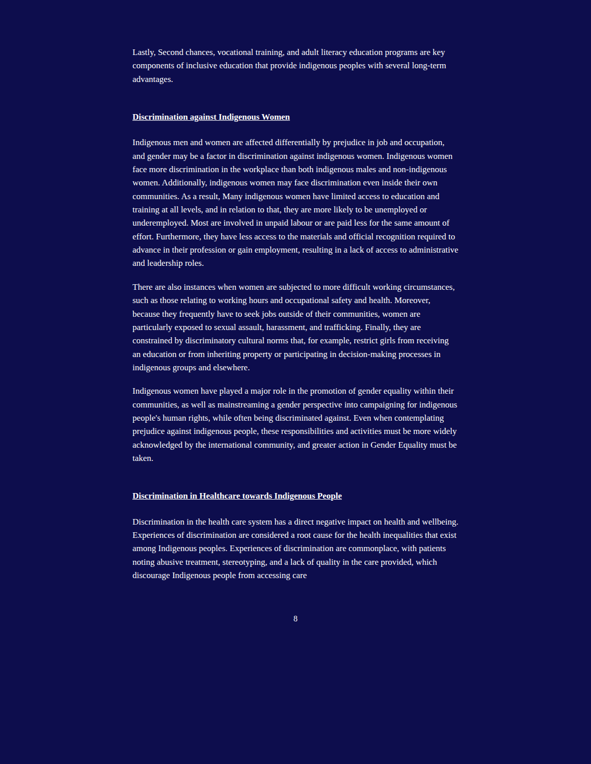Lastly, Second chances, vocational training, and adult literacy education programs are key components of inclusive education that provide indigenous peoples with several long-term advantages.
Discrimination against Indigenous Women
Indigenous men and women are affected differentially by prejudice in job and occupation, and gender may be a factor in discrimination against indigenous women. Indigenous women face more discrimination in the workplace than both indigenous males and non-indigenous women. Additionally, indigenous women may face discrimination even inside their own communities. As a result, Many indigenous women have limited access to education and training at all levels, and in relation to that, they are more likely to be unemployed or underemployed. Most are involved in unpaid labour or are paid less for the same amount of effort. Furthermore, they have less access to the materials and official recognition required to advance in their profession or gain employment, resulting in a lack of access to administrative and leadership roles.
There are also instances when women are subjected to more difficult working circumstances, such as those relating to working hours and occupational safety and health. Moreover, because they frequently have to seek jobs outside of their communities, women are particularly exposed to sexual assault, harassment, and trafficking. Finally, they are constrained by discriminatory cultural norms that, for example, restrict girls from receiving an education or from inheriting property or participating in decision-making processes in indigenous groups and elsewhere.
Indigenous women have played a major role in the promotion of gender equality within their communities, as well as mainstreaming a gender perspective into campaigning for indigenous people's human rights, while often being discriminated against. Even when contemplating prejudice against indigenous people, these responsibilities and activities must be more widely acknowledged by the international community, and greater action in Gender Equality must be taken.
Discrimination in Healthcare towards Indigenous People
Discrimination in the health care system has a direct negative impact on health and wellbeing. Experiences of discrimination are considered a root cause for the health inequalities that exist among Indigenous peoples. Experiences of discrimination are commonplace, with patients noting abusive treatment, stereotyping, and a lack of quality in the care provided, which discourage Indigenous people from accessing care
8